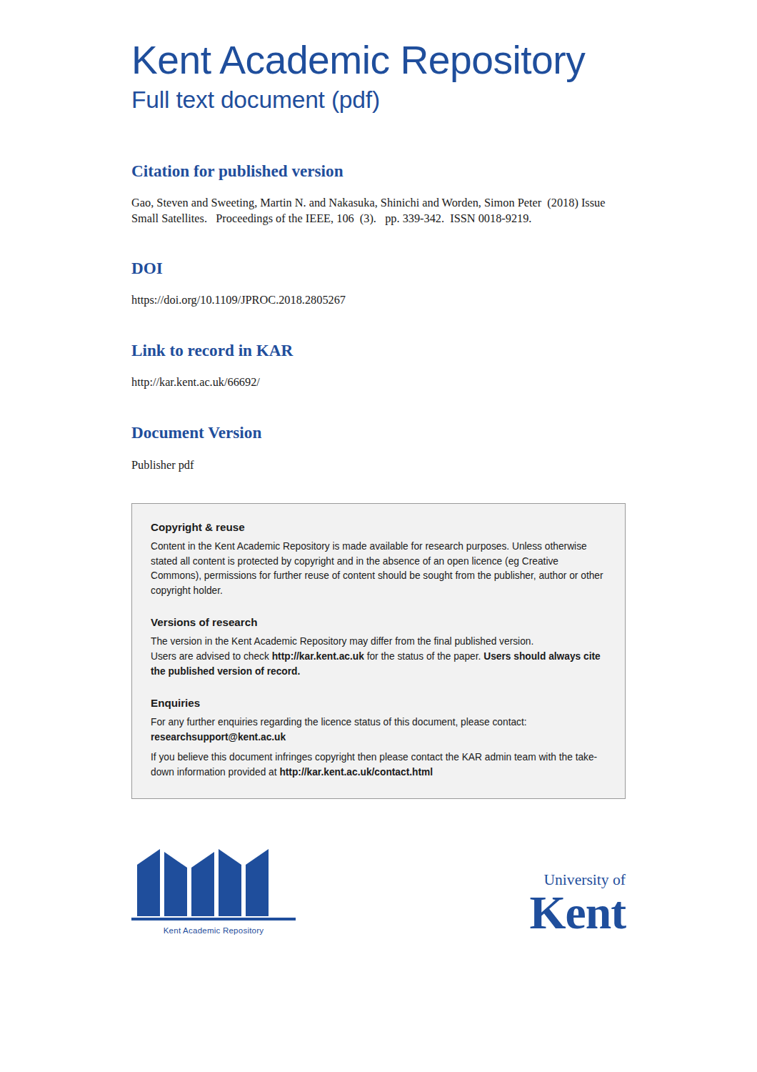Kent Academic Repository
Full text document (pdf)
Citation for published version
Gao, Steven and Sweeting, Martin N. and Nakasuka, Shinichi and Worden, Simon Peter (2018) Issue Small Satellites. Proceedings of the IEEE, 106 (3). pp. 339-342. ISSN 0018-9219.
DOI
https://doi.org/10.1109/JPROC.2018.2805267
Link to record in KAR
http://kar.kent.ac.uk/66692/
Document Version
Publisher pdf
Copyright & reuse
Content in the Kent Academic Repository is made available for research purposes. Unless otherwise stated all content is protected by copyright and in the absence of an open licence (eg Creative Commons), permissions for further reuse of content should be sought from the publisher, author or other copyright holder.
Versions of research
The version in the Kent Academic Repository may differ from the final published version.
Users are advised to check http://kar.kent.ac.uk for the status of the paper. Users should always cite the published version of record.
Enquiries
For any further enquiries regarding the licence status of this document, please contact:
researchsupport@kent.ac.uk
If you believe this document infringes copyright then please contact the KAR admin team with the take-down information provided at http://kar.kent.ac.uk/contact.html
Kent Academic Repository
University of Kent